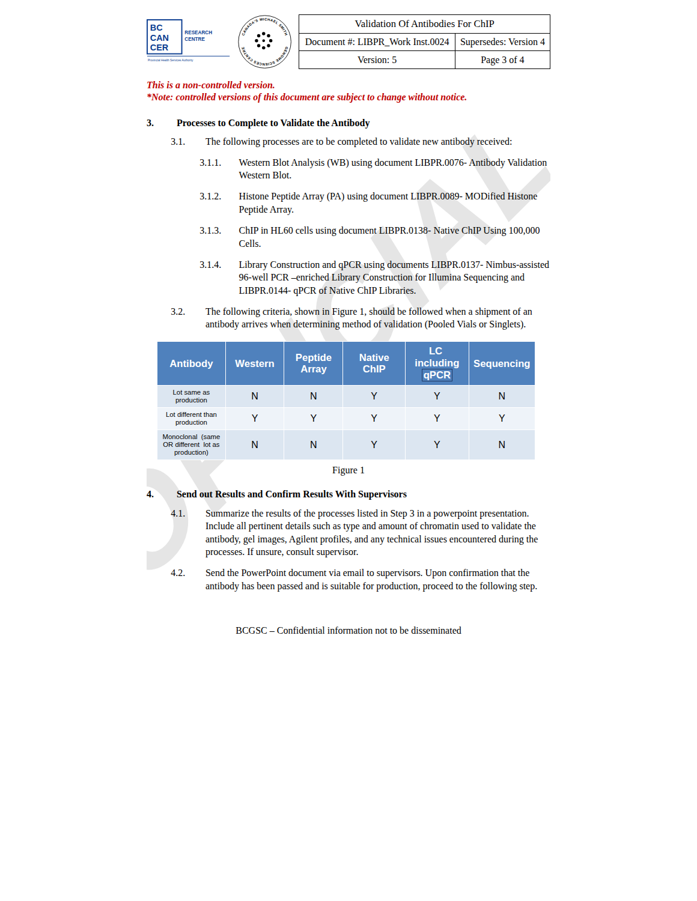OFFICIAL
BC CAN CER RESEARCH CENTRE Provincial Health Services Authority
CANADA'S MICHAEL SMITH GENOME SCIENCES CENTRE
| Validation Of Antibodies For ChIP |
| Document #: LIBPR_Work Inst.0024 | Supersedes: Version 4 |
| Version: 5 | Page 3 of 4 |
This is a non-controlled version.
*Note: controlled versions of this document are subject to change without notice.
3. Processes to Complete to Validate the Antibody
3.1. The following processes are to be completed to validate new antibody received:
3.1.1. Western Blot Analysis (WB) using document LIBPR.0076- Antibody Validation Western Blot.
3.1.2. Histone Peptide Array (PA) using document LIBPR.0089- MODified Histone Peptide Array.
3.1.3. ChIP in HL60 cells using document LIBPR.0138- Native ChIP Using 100,000 Cells.
3.1.4. Library Construction and qPCR using documents LIBPR.0137- Nimbus-assisted 96-well PCR –enriched Library Construction for Illumina Sequencing and LIBPR.0144- qPCR of Native ChIP Libraries.
3.2. The following criteria, shown in Figure 1, should be followed when a shipment of an antibody arrives when determining method of validation (Pooled Vials or Singlets).
| Antibody | Western | Peptide Array | Native ChIP | LC including qPCR | Sequencing |
| --- | --- | --- | --- | --- | --- |
| Lot same as production | N | N | Y | Y | N |
| Lot different than production | Y | Y | Y | Y | Y |
| Monoclonal (same OR different lot as production) | N | N | Y | Y | N |
Figure 1
4. Send out Results and Confirm Results With Supervisors
4.1. Summarize the results of the processes listed in Step 3 in a powerpoint presentation. Include all pertinent details such as type and amount of chromatin used to validate the antibody, gel images, Agilent profiles, and any technical issues encountered during the processes. If unsure, consult supervisor.
4.2. Send the PowerPoint document via email to supervisors. Upon confirmation that the antibody has been passed and is suitable for production, proceed to the following step.
BCGSC – Confidential information not to be disseminated